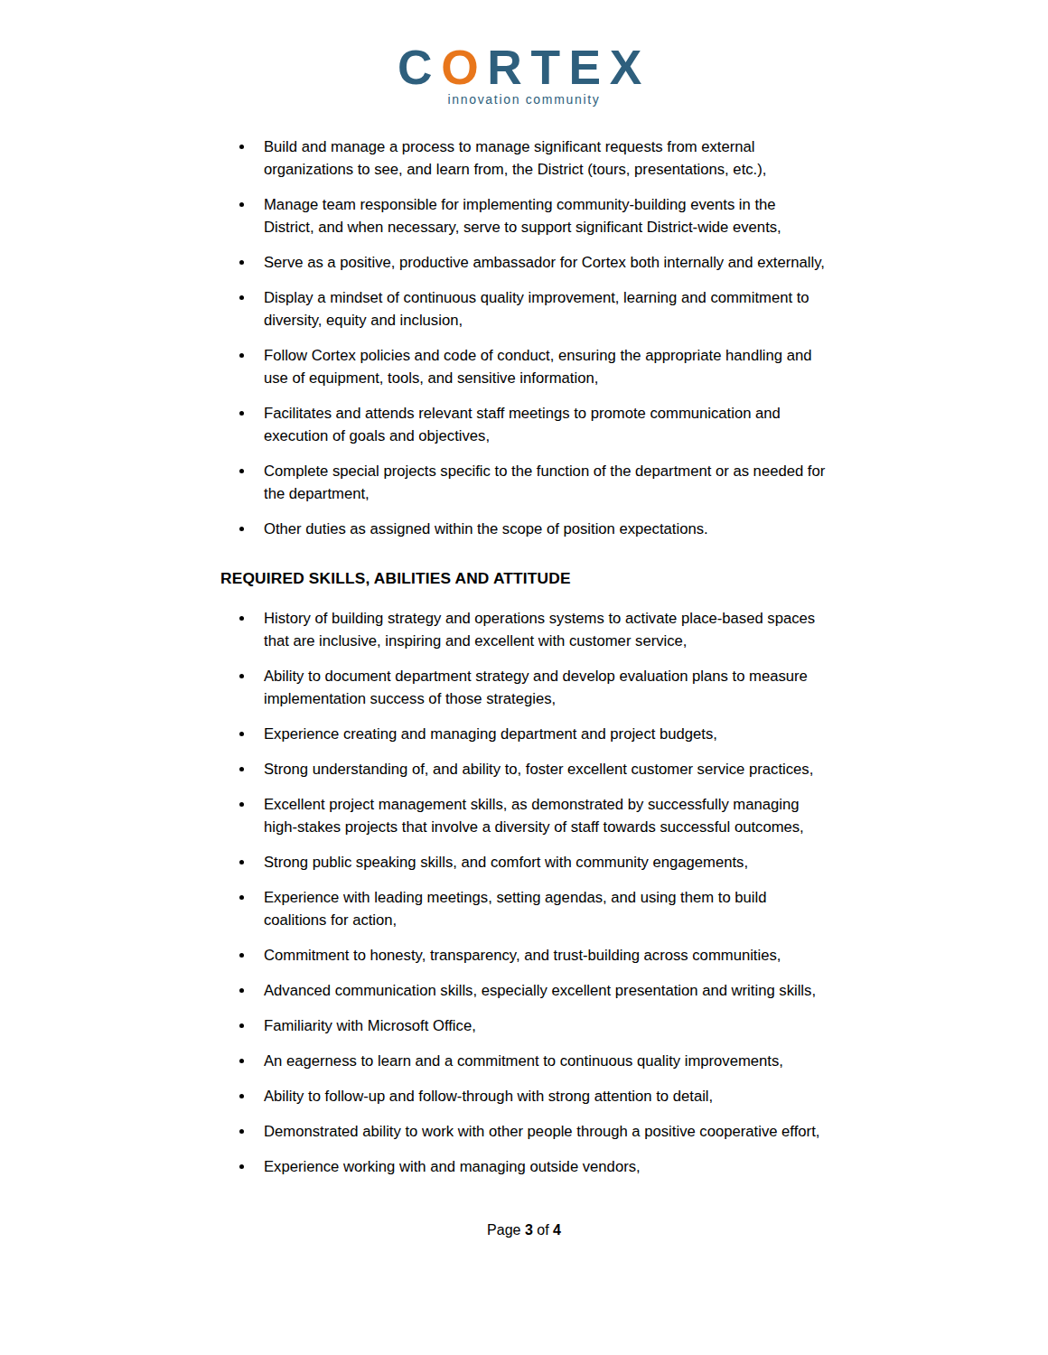CORTEX
innovation community
Build and manage a process to manage significant requests from external organizations to see, and learn from, the District (tours, presentations, etc.),
Manage team responsible for implementing community-building events in the District, and when necessary, serve to support significant District-wide events,
Serve as a positive, productive ambassador for Cortex both internally and externally,
Display a mindset of continuous quality improvement, learning and commitment to diversity, equity and inclusion,
Follow Cortex policies and code of conduct, ensuring the appropriate handling and use of equipment, tools, and sensitive information,
Facilitates and attends relevant staff meetings to promote communication and execution of goals and objectives,
Complete special projects specific to the function of the department or as needed for the department,
Other duties as assigned within the scope of position expectations.
REQUIRED SKILLS, ABILITIES AND ATTITUDE
History of building strategy and operations systems to activate place-based spaces that are inclusive, inspiring and excellent with customer service,
Ability to document department strategy and develop evaluation plans to measure implementation success of those strategies,
Experience creating and managing department and project budgets,
Strong understanding of, and ability to, foster excellent customer service practices,
Excellent project management skills, as demonstrated by successfully managing high-stakes projects that involve a diversity of staff towards successful outcomes,
Strong public speaking skills, and comfort with community engagements,
Experience with leading meetings, setting agendas, and using them to build coalitions for action,
Commitment to honesty, transparency, and trust-building across communities,
Advanced communication skills, especially excellent presentation and writing skills,
Familiarity with Microsoft Office,
An eagerness to learn and a commitment to continuous quality improvements,
Ability to follow-up and follow-through with strong attention to detail,
Demonstrated ability to work with other people through a positive cooperative effort,
Experience working with and managing outside vendors,
Page 3 of 4